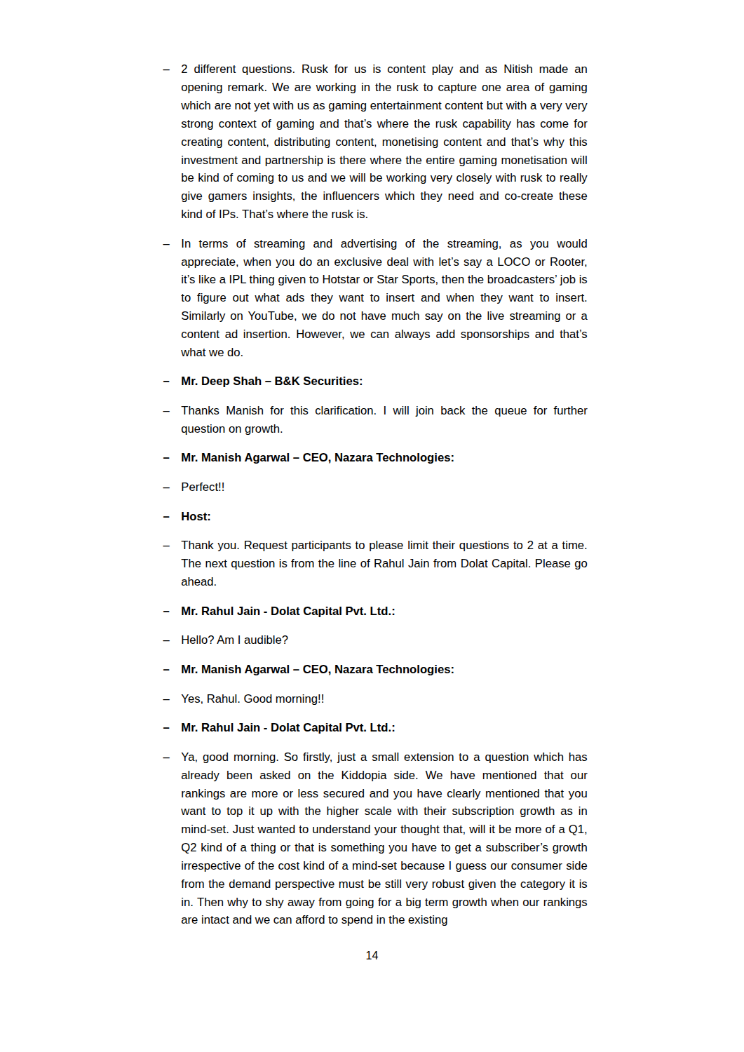2 different questions. Rusk for us is content play and as Nitish made an opening remark. We are working in the rusk to capture one area of gaming which are not yet with us as gaming entertainment content but with a very very strong context of gaming and that’s where the rusk capability has come for creating content, distributing content, monetising content and that’s why this investment and partnership is there where the entire gaming monetisation will be kind of coming to us and we will be working very closely with rusk to really give gamers insights, the influencers which they need and co-create these kind of IPs. That’s where the rusk is.
In terms of streaming and advertising of the streaming, as you would appreciate, when you do an exclusive deal with let’s say a LOCO or Rooter, it’s like a IPL thing given to Hotstar or Star Sports, then the broadcasters’ job is to figure out what ads they want to insert and when they want to insert. Similarly on YouTube, we do not have much say on the live streaming or a content ad insertion. However, we can always add sponsorships and that’s what we do.
Mr. Deep Shah – B&K Securities:
Thanks Manish for this clarification. I will join back the queue for further question on growth.
Mr. Manish Agarwal – CEO, Nazara Technologies:
Perfect!!
Host:
Thank you. Request participants to please limit their questions to 2 at a time. The next question is from the line of Rahul Jain from Dolat Capital. Please go ahead.
Mr. Rahul Jain - Dolat Capital Pvt. Ltd.:
Hello? Am I audible?
Mr. Manish Agarwal – CEO, Nazara Technologies:
Yes, Rahul. Good morning!!
Mr. Rahul Jain - Dolat Capital Pvt. Ltd.:
Ya, good morning. So firstly, just a small extension to a question which has already been asked on the Kiddopia side. We have mentioned that our rankings are more or less secured and you have clearly mentioned that you want to top it up with the higher scale with their subscription growth as in mind-set. Just wanted to understand your thought that, will it be more of a Q1, Q2 kind of a thing or that is something you have to get a subscriber’s growth irrespective of the cost kind of a mind-set because I guess our consumer side from the demand perspective must be still very robust given the category it is in. Then why to shy away from going for a big term growth when our rankings are intact and we can afford to spend in the existing
14